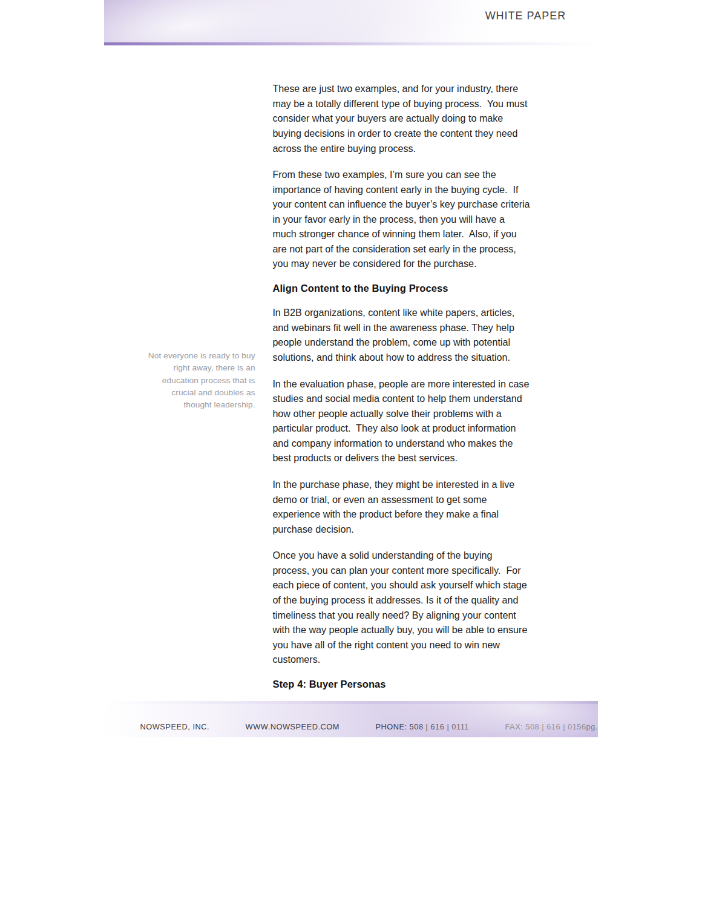WHITE PAPER
Not everyone is ready to buy right away, there is an education process that is crucial and doubles as thought leadership.
These are just two examples, and for your industry, there may be a totally different type of buying process. You must consider what your buyers are actually doing to make buying decisions in order to create the content they need across the entire buying process.
From these two examples, I’m sure you can see the importance of having content early in the buying cycle. If your content can influence the buyer’s key purchase criteria in your favor early in the process, then you will have a much stronger chance of winning them later. Also, if you are not part of the consideration set early in the process, you may never be considered for the purchase.
Align Content to the Buying Process
In B2B organizations, content like white papers, articles, and webinars fit well in the awareness phase. They help people understand the problem, come up with potential solutions, and think about how to address the situation.
In the evaluation phase, people are more interested in case studies and social media content to help them understand how other people actually solve their problems with a particular product. They also look at product information and company information to understand who makes the best products or delivers the best services.
In the purchase phase, they might be interested in a live demo or trial, or even an assessment to get some experience with the product before they make a final purchase decision.
Once you have a solid understanding of the buying process, you can plan your content more specifically. For each piece of content, you should ask yourself which stage of the buying process it addresses. Is it of the quality and timeliness that you really need? By aligning your content with the way people actually buy, you will be able to ensure you have all of the right content you need to win new customers.
Step 4: Buyer Personas
NOWSPEED, INC. WWW.NOWSPEED.COM PHONE: 508 | 616 | 0111 FAX: 508 | 616 | 0156 pg. 9